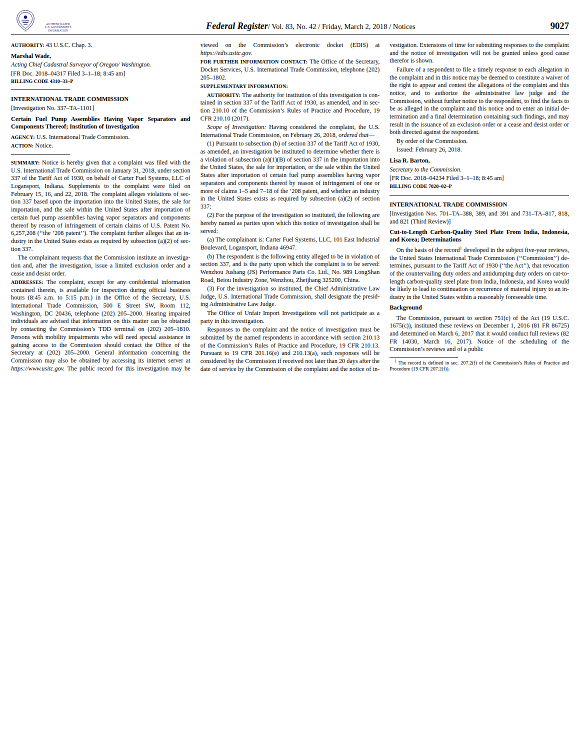GPO
Authenticated
U.S. Government
Information
Federal Register/ Vol. 83, No. 42 / Friday, March 2, 2018 / Notices
9027
Authority: 43 U.S.C. Chap. 3.
Marshal Wade,
Acting Chief Cadastral Surveyor of Oregon/ Washington.
[FR Doc. 2018–04317 Filed 3–1–18; 8:45 am]
BILLING CODE 4310–33–P
INTERNATIONAL TRADE COMMISSION
[Investigation No. 337–TA–1101]
Certain Fuel Pump Assemblies Having Vapor Separators and Components Thereof; Institution of Investigation
AGENCY: U.S. International Trade Commission.
ACTION: Notice.
SUMMARY: Notice is hereby given that a complaint was filed with the U.S. International Trade Commission on January 31, 2018, under section 337 of the Tariff Act of 1930, on behalf of Carter Fuel Systems, LLC of Logansport, Indiana. Supplements to the complaint were filed on February 15, 16, and 22, 2018. The complaint alleges violations of section 337 based upon the importation into the United States, the sale for importation, and the sale within the United States after importation of certain fuel pump assemblies having vapor separators and components thereof by reason of infringement of certain claims of U.S. Patent No. 6,257,208 (‘‘the ’208 patent’’). The complaint further alleges that an industry in the United States exists as required by subsection (a)(2) of section 337.
The complainant requests that the Commission institute an investigation and, after the investigation, issue a limited exclusion order and a cease and desist order.
ADDRESSES: The complaint, except for any confidential information contained therein, is available for inspection during official business hours (8:45 a.m. to 5:15 p.m.) in the Office of the Secretary, U.S. International Trade Commission, 500 E Street SW, Room 112, Washington, DC 20436, telephone (202) 205–2000. Hearing impaired individuals are advised that information on this matter can be obtained by contacting the Commission’s TDD terminal on (202) 205–1810. Persons with mobility impairments who will need special assistance in gaining access to the Commission should contact the Office of the Secretary at (202) 205–2000. General information concerning the Commission may also be obtained by accessing its internet server at https://www.usitc.gov. The public record for this investigation may be viewed on the Commission’s electronic docket (EDIS) at https://edis.usitc.gov.
FOR FURTHER INFORMATION CONTACT: The Office of the Secretary, Docket Services, U.S. International Trade Commission, telephone (202) 205–1802.
SUPPLEMENTARY INFORMATION:
Authority: The authority for institution of this investigation is contained in section 337 of the Tariff Act of 1930, as amended, and in section 210.10 of the Commission’s Rules of Practice and Procedure, 19 CFR 210.10 (2017).
Scope of Investigation: Having considered the complaint, the U.S. International Trade Commission, on February 26, 2018, ordered that—
(1) Pursuant to subsection (b) of section 337 of the Tariff Act of 1930, as amended, an investigation be instituted to determine whether there is a violation of subsection (a)(1)(B) of section 337 in the importation into the United States, the sale for importation, or the sale within the United States after importation of certain fuel pump assemblies having vapor separators and components thereof by reason of infringement of one or more of claims 1–5 and 7–18 of the ’208 patent, and whether an industry in the United States exists as required by subsection (a)(2) of section 337;
(2) For the purpose of the investigation so instituted, the following are hereby named as parties upon which this notice of investigation shall be served:
(a) The complainant is: Carter Fuel Systems, LLC, 101 East Industrial Boulevard, Logansport, Indiana 46947.
(b) The respondent is the following entity alleged to be in violation of section 337, and is the party upon which the complaint is to be served: Wenzhou Jushang (JS) Performance Parts Co. Ltd., No. 989 LongShan Road, Beiou Industry Zone, Wenzhou, Zheijhang 325200, China.
(3) For the investigation so instituted, the Chief Administrative Law Judge, U.S. International Trade Commission, shall designate the presiding Administrative Law Judge.
The Office of Unfair Import Investigations will not participate as a party in this investigation.
Responses to the complaint and the notice of investigation must be submitted by the named respondents in accordance with section 210.13 of the Commission’s Rules of Practice and Procedure, 19 CFR 210.13. Pursuant to 19 CFR 201.16(e) and 210.13(a), such responses will be considered by the Commission if received not later than 20 days after the date of service by the Commission of the complaint and the notice of investigation. Extensions of time for submitting responses to the complaint and the notice of investigation will not be granted unless good cause therefor is shown.
Failure of a respondent to file a timely response to each allegation in the complaint and in this notice may be deemed to constitute a waiver of the right to appear and contest the allegations of the complaint and this notice, and to authorize the administrative law judge and the Commission, without further notice to the respondent, to find the facts to be as alleged in the complaint and this notice and to enter an initial determination and a final determination containing such findings, and may result in the issuance of an exclusion order or a cease and desist order or both directed against the respondent.
By order of the Commission.
Issued: February 26, 2018.
Lisa R. Barton,
Secretary to the Commission.
[FR Doc. 2018–04234 Filed 3–1–18; 8:45 am]
BILLING CODE 7020–02–P
INTERNATIONAL TRADE COMMISSION
[Investigation Nos. 701–TA–388, 389, and 391 and 731–TA–817, 818, and 821 (Third Review)]
Cut-to-Length Carbon-Quality Steel Plate From India, Indonesia, and Korea; Determinations
On the basis of the record1 developed in the subject five-year reviews, the United States International Trade Commission (‘‘Commission’’) determines, pursuant to the Tariff Act of 1930 (‘‘the Act’’), that revocation of the countervailing duty orders and antidumping duty orders on cut-to-length carbon-quality steel plate from India, Indonesia, and Korea would be likely to lead to continuation or recurrence of material injury to an industry in the United States within a reasonably foreseeable time.
Background
The Commission, pursuant to section 751(c) of the Act (19 U.S.C. 1675(c)), instituted these reviews on December 1, 2016 (81 FR 86725) and determined on March 6, 2017 that it would conduct full reviews (82 FR 14030, March 16, 2017). Notice of the scheduling of the Commission’s reviews and of a public
1 The record is defined in sec. 207.2(f) of the Commission’s Rules of Practice and Procedure (19 CFR 207.2(f)).